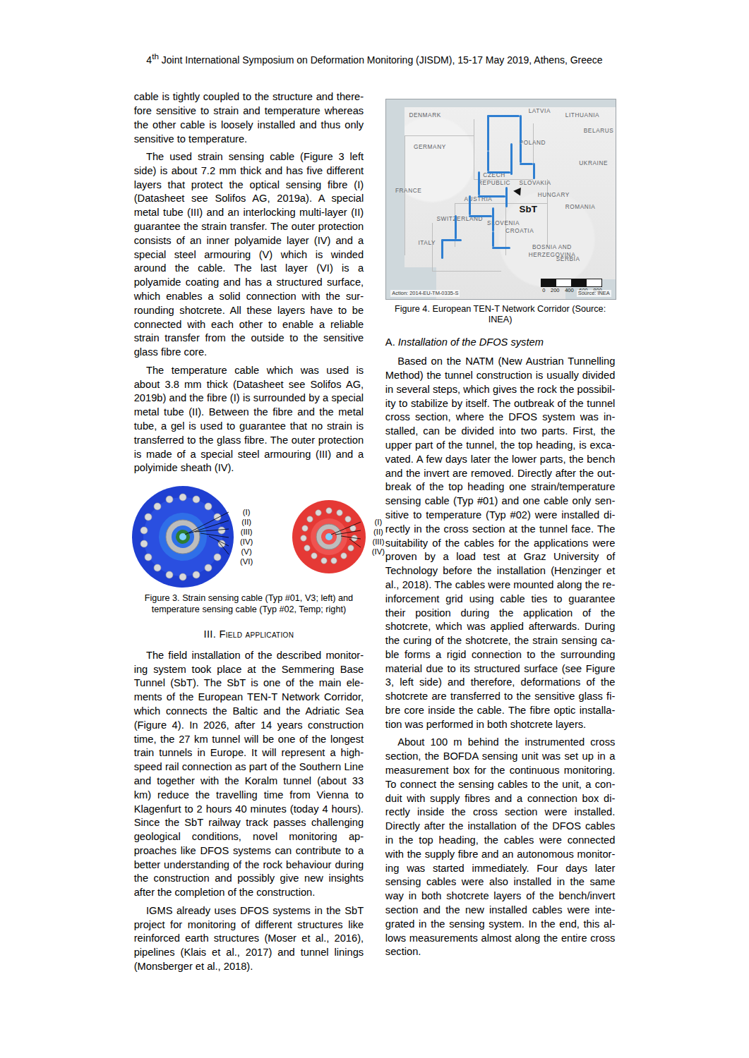4th Joint International Symposium on Deformation Monitoring (JISDM), 15-17 May 2019, Athens, Greece
cable is tightly coupled to the structure and therefore sensitive to strain and temperature whereas the other cable is loosely installed and thus only sensitive to temperature.
The used strain sensing cable (Figure 3 left side) is about 7.2 mm thick and has five different layers that protect the optical sensing fibre (I) (Datasheet see Solifos AG, 2019a). A special metal tube (III) and an interlocking multi-layer (II) guarantee the strain transfer. The outer protection consists of an inner polyamide layer (IV) and a special steel armouring (V) which is winded around the cable. The last layer (VI) is a polyamide coating and has a structured surface, which enables a solid connection with the surrounding shotcrete. All these layers have to be connected with each other to enable a reliable strain transfer from the outside to the sensitive glass fibre core.
The temperature cable which was used is about 3.8 mm thick (Datasheet see Solifos AG, 2019b) and the fibre (I) is surrounded by a special metal tube (II). Between the fibre and the metal tube, a gel is used to guarantee that no strain is transferred to the glass fibre. The outer protection is made of a special steel armouring (III) and a polyimide sheath (IV).
(I)
(II)
(III)
(IV)
(V)
(VI)
(I)
(II)
(III)
(IV)
Figure 3. Strain sensing cable (Typ #01, V3; left) and temperature sensing cable (Typ #02, Temp; right)
III. Field application
The field installation of the described monitoring system took place at the Semmering Base Tunnel (SbT). The SbT is one of the main elements of the European TEN-T Network Corridor, which connects the Baltic and the Adriatic Sea (Figure 4). In 2026, after 14 years construction time, the 27 km tunnel will be one of the longest train tunnels in Europe. It will represent a high-speed rail connection as part of the Southern Line and together with the Koralm tunnel (about 33 km) reduce the travelling time from Vienna to Klagenfurt to 2 hours 40 minutes (today 4 hours). Since the SbT railway track passes challenging geological conditions, novel monitoring approaches like DFOS systems can contribute to a better understanding of the rock behaviour during the construction and possibly give new insights after the completion of the construction.
IGMS already uses DFOS systems in the SbT project for monitoring of different structures like reinforced earth structures (Moser et al., 2016), pipelines (Klais et al., 2017) and tunnel linings (Monsberger et al., 2018).
DENMARK
LATVIA
LITHUANIA
BELARUS
GERMANY
POLAND
UKRAINE
CZECH
REPUBLIC
SLOVAKIA
FRANCE
AUSTRIA
HUNGARY
ROMANIA
SWITZERLAND
SLOVENIA
CROATIA
ITALY
BOSNIA AND
HERZEGOVINA
SERBIA
SbT
0200400600800
Action: 2014-EU-TM-0335-S
Source: INEA
Figure 4. European TEN-T Network Corridor (Source: INEA)
A. Installation of the DFOS system
Based on the NATM (New Austrian Tunnelling Method) the tunnel construction is usually divided in several steps, which gives the rock the possibility to stabilize by itself. The outbreak of the tunnel cross section, where the DFOS system was installed, can be divided into two parts. First, the upper part of the tunnel, the top heading, is excavated. A few days later the lower parts, the bench and the invert are removed. Directly after the outbreak of the top heading one strain/temperature sensing cable (Typ #01) and one cable only sensitive to temperature (Typ #02) were installed directly in the cross section at the tunnel face. The suitability of the cables for the applications were proven by a load test at Graz University of Technology before the installation (Henzinger et al., 2018). The cables were mounted along the reinforcement grid using cable ties to guarantee their position during the application of the shotcrete, which was applied afterwards. During the curing of the shotcrete, the strain sensing cable forms a rigid connection to the surrounding material due to its structured surface (see Figure 3, left side) and therefore, deformations of the shotcrete are transferred to the sensitive glass fibre core inside the cable. The fibre optic installation was performed in both shotcrete layers.
About 100 m behind the instrumented cross section, the BOFDA sensing unit was set up in a measurement box for the continuous monitoring. To connect the sensing cables to the unit, a conduit with supply fibres and a connection box directly inside the cross section were installed. Directly after the installation of the DFOS cables in the top heading, the cables were connected with the supply fibre and an autonomous monitoring was started immediately. Four days later sensing cables were also installed in the same way in both shotcrete layers of the bench/invert section and the new installed cables were integrated in the sensing system. In the end, this allows measurements almost along the entire cross section.